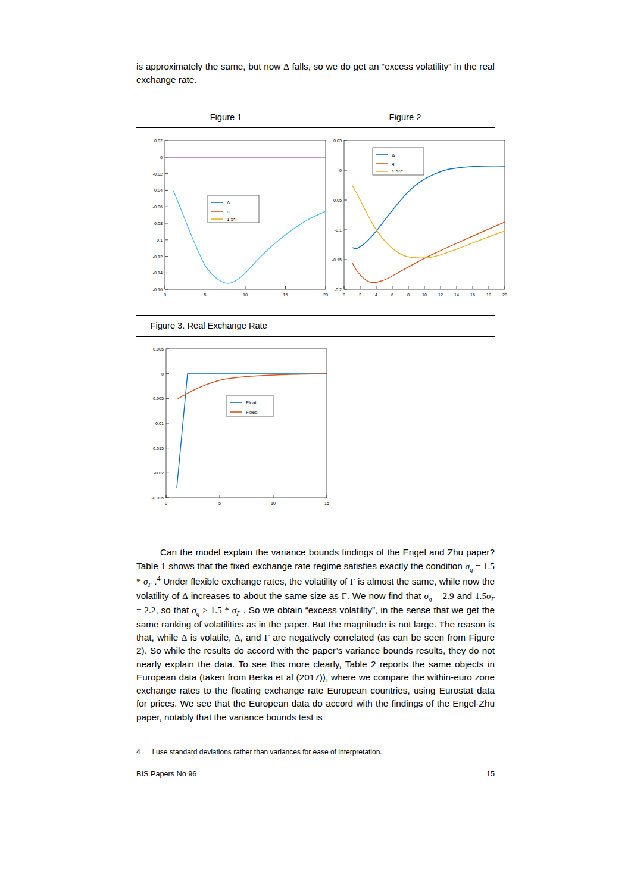is approximately the same, but now Δ falls, so we do get an “excess volatility” in the real exchange rate.
Figure 1
Figure 2
0.02 0 -0.02 -0.04 -0.06 -0.08 -0.1 -0.12 -0.14 -0.16 0 5 10 15 20 Δ q 1.5*Γ
0.05 0 -0.05 -0.1 -0.15 -0.2 0 2 4 6 8 10 12 14 16 18 20 Δ q 1.5*Γ
Figure 3. Real Exchange Rate
0.005 0 -0.005 -0.01 -0.015 -0.02 -0.025 0 5 10 15 Float Fixed
Can the model explain the variance bounds findings of the Engel and Zhu paper? Table 1 shows that the fixed exchange rate regime satisfies exactly the condition σq = 1.5 * σΓ .4 Under flexible exchange rates, the volatility of Γ is almost the same, while now the volatility of Δ increases to about the same size as Γ. We now find that σq = 2.9 and 1.5 σΓ = 2.2, so that σq > 1.5 * σΓ . So we obtain “excess volatility”, in the sense that we get the same ranking of volatilities as in the paper. But the magnitude is not large. The reason is that, while Δ is volatile, Δ, and Γ are negatively correlated (as can be seen from Figure 2). So while the results do accord with the paper’s variance bounds results, they do not nearly explain the data. To see this more clearly, Table 2 reports the same objects in European data (taken from Berka et al (2017)), where we compare the within-euro zone exchange rates to the floating exchange rate European countries, using Eurostat data for prices. We see that the European data do accord with the findings of the Engel-Zhu paper, notably that the variance bounds test is
4
I use standard deviations rather than variances for ease of interpretation.
BIS Papers No 96 15